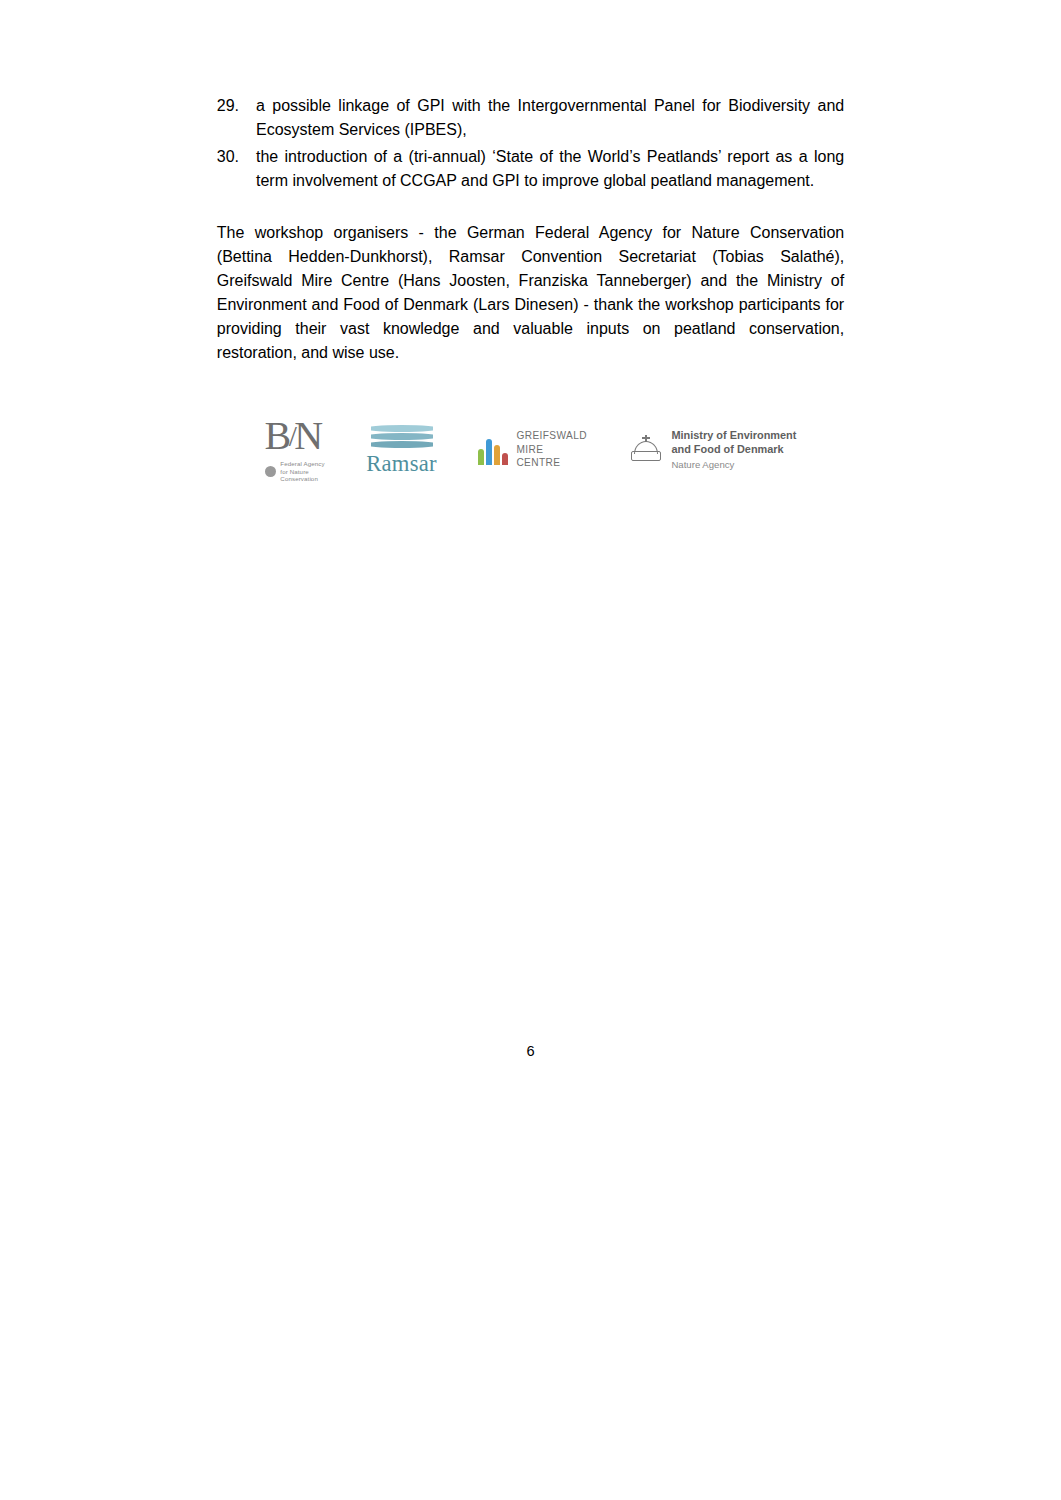29. a possible linkage of GPI with the Intergovernmental Panel for Biodiversity and Ecosystem Services (IPBES),
30. the introduction of a (tri-annual) ‘State of the World’s Peatlands’ report as a long term involvement of CCGAP and GPI to improve global peatland management.
The workshop organisers - the German Federal Agency for Nature Conservation (Bettina Hedden-Dunkhorst), Ramsar Convention Secretariat (Tobias Salathé), Greifswald Mire Centre (Hans Joosten, Franziska Tanneberger) and the Ministry of Environment and Food of Denmark (Lars Dinesen) - thank the workshop participants for providing their vast knowledge and valuable inputs on peatland conservation, restoration, and wise use.
B/N
Federal Agency
for Nature
Conservation
Ramsar
GREIFSWALD
MIRE
CENTRE
Ministry of Environment
and Food of Denmark
Nature Agency
6